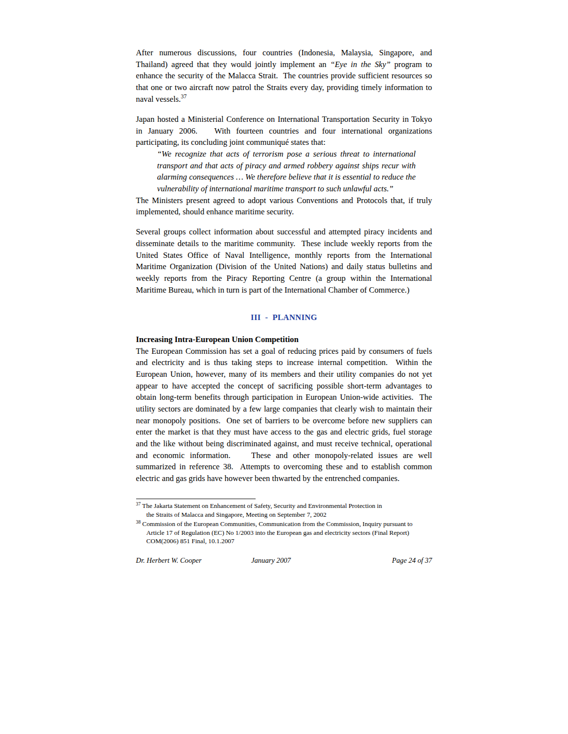After numerous discussions, four countries (Indonesia, Malaysia, Singapore, and Thailand) agreed that they would jointly implement an “Eye in the Sky” program to enhance the security of the Malacca Strait. The countries provide sufficient resources so that one or two aircraft now patrol the Straits every day, providing timely information to naval vessels.37
Japan hosted a Ministerial Conference on International Transportation Security in Tokyo in January 2006. With fourteen countries and four international organizations participating, its concluding joint communiqué states that:
“We recognize that acts of terrorism pose a serious threat to international transport and that acts of piracy and armed robbery against ships recur with alarming consequences … We therefore believe that it is essential to reduce the vulnerability of international maritime transport to such unlawful acts.”
The Ministers present agreed to adopt various Conventions and Protocols that, if truly implemented, should enhance maritime security.
Several groups collect information about successful and attempted piracy incidents and disseminate details to the maritime community. These include weekly reports from the United States Office of Naval Intelligence, monthly reports from the International Maritime Organization (Division of the United Nations) and daily status bulletins and weekly reports from the Piracy Reporting Centre (a group within the International Maritime Bureau, which in turn is part of the International Chamber of Commerce.)
III - PLANNING
Increasing Intra-European Union Competition
The European Commission has set a goal of reducing prices paid by consumers of fuels and electricity and is thus taking steps to increase internal competition. Within the European Union, however, many of its members and their utility companies do not yet appear to have accepted the concept of sacrificing possible short-term advantages to obtain long-term benefits through participation in European Union-wide activities. The utility sectors are dominated by a few large companies that clearly wish to maintain their near monopoly positions. One set of barriers to be overcome before new suppliers can enter the market is that they must have access to the gas and electric grids, fuel storage and the like without being discriminated against, and must receive technical, operational and economic information. These and other monopoly-related issues are well summarized in reference 38. Attempts to overcoming these and to establish common electric and gas grids have however been thwarted by the entrenched companies.
37 The Jakarta Statement on Enhancement of Safety, Security and Environmental Protection in the Straits of Malacca and Singapore, Meeting on September 7, 2002
38 Commission of the European Communities, Communication from the Commission, Inquiry pursuant to Article 17 of Regulation (EC) No 1/2003 into the European gas and electricity sectors (Final Report) COM(2006) 851 Final, 10.1.2007
Dr. Herbert W. Cooper January 2007 Page 24 of 37